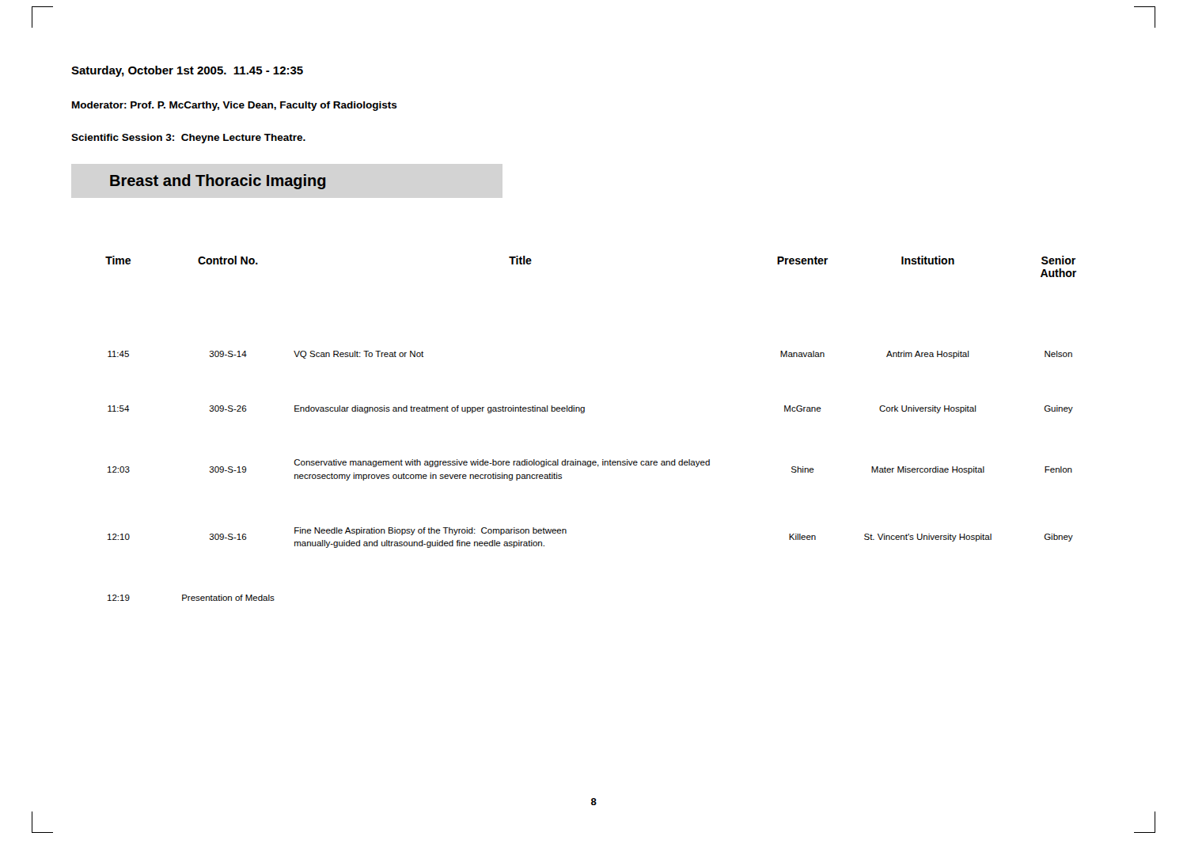Saturday, October 1st 2005. 11.45 - 12:35
Moderator: Prof. P. McCarthy, Vice Dean, Faculty of Radiologists
Scientific Session 3: Cheyne Lecture Theatre.
Breast and Thoracic Imaging
| Time | Control No. | Title | Presenter | Institution | Senior Author |
| --- | --- | --- | --- | --- | --- |
| 11:45 | 309-S-14 | VQ Scan Result: To Treat or Not | Manavalan | Antrim Area Hospital | Nelson |
| 11:54 | 309-S-26 | Endovascular diagnosis and treatment of upper gastrointestinal beelding | McGrane | Cork University Hospital | Guiney |
| 12:03 | 309-S-19 | Conservative management with aggressive wide-bore radiological drainage, intensive care and delayed necrosectomy improves outcome in severe necrotising pancreatitis | Shine | Mater Misercordiae Hospital | Fenlon |
| 12:10 | 309-S-16 | Fine Needle Aspiration Biopsy of the Thyroid: Comparison between manually-guided and ultrasound-guided fine needle aspiration. | Killeen | St. Vincent's University Hospital | Gibney |
| 12:19 | Presentation of Medals | | | | |
8